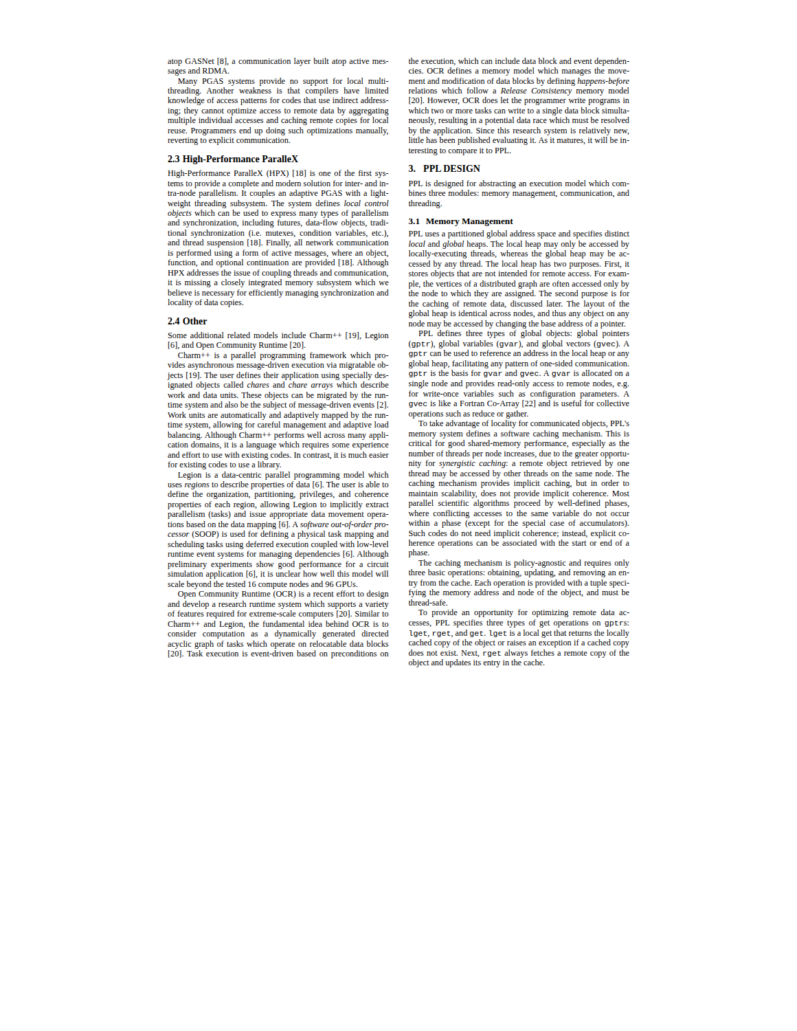atop GASNet [8], a communication layer built atop active messages and RDMA.
Many PGAS systems provide no support for local multithreading. Another weakness is that compilers have limited knowledge of access patterns for codes that use indirect addressing; they cannot optimize access to remote data by aggregating multiple individual accesses and caching remote copies for local reuse. Programmers end up doing such optimizations manually, reverting to explicit communication.
2.3 High-Performance ParalleX
High-Performance ParalleX (HPX) [18] is one of the first systems to provide a complete and modern solution for inter- and intra-node parallelism. It couples an adaptive PGAS with a lightweight threading subsystem. The system defines local control objects which can be used to express many types of parallelism and synchronization, including futures, data-flow objects, traditional synchronization (i.e. mutexes, condition variables, etc.), and thread suspension [18]. Finally, all network communication is performed using a form of active messages, where an object, function, and optional continuation are provided [18]. Although HPX addresses the issue of coupling threads and communication, it is missing a closely integrated memory subsystem which we believe is necessary for efficiently managing synchronization and locality of data copies.
2.4 Other
Some additional related models include Charm++ [19], Legion [6], and Open Community Runtime [20].
Charm++ is a parallel programming framework which provides asynchronous message-driven execution via migratable objects [19]. The user defines their application using specially designated objects called chares and chare arrays which describe work and data units. These objects can be migrated by the runtime system and also be the subject of message-driven events [2]. Work units are automatically and adaptively mapped by the runtime system, allowing for careful management and adaptive load balancing. Although Charm++ performs well across many application domains, it is a language which requires some experience and effort to use with existing codes. In contrast, it is much easier for existing codes to use a library.
Legion is a data-centric parallel programming model which uses regions to describe properties of data [6]. The user is able to define the organization, partitioning, privileges, and coherence properties of each region, allowing Legion to implicitly extract parallelism (tasks) and issue appropriate data movement operations based on the data mapping [6]. A software out-of-order processor (SOOP) is used for defining a physical task mapping and scheduling tasks using deferred execution coupled with low-level runtime event systems for managing dependencies [6]. Although preliminary experiments show good performance for a circuit simulation application [6], it is unclear how well this model will scale beyond the tested 16 compute nodes and 96 GPUs.
Open Community Runtime (OCR) is a recent effort to design and develop a research runtime system which supports a variety of features required for extreme-scale computers [20]. Similar to Charm++ and Legion, the fundamental idea behind OCR is to consider computation as a dynamically generated directed acyclic graph of tasks which operate on relocatable data blocks [20]. Task execution is event-driven based on preconditions on the execution, which can include data block and event dependencies. OCR defines a memory model which manages the movement and modification of data blocks by defining happens-before relations which follow a Release Consistency memory model [20]. However, OCR does let the programmer write programs in which two or more tasks can write to a single data block simultaneously, resulting in a potential data race which must be resolved by the application. Since this research system is relatively new, little has been published evaluating it. As it matures, it will be interesting to compare it to PPL.
3. PPL DESIGN
PPL is designed for abstracting an execution model which combines three modules: memory management, communication, and threading.
3.1 Memory Management
PPL uses a partitioned global address space and specifies distinct local and global heaps. The local heap may only be accessed by locally-executing threads, whereas the global heap may be accessed by any thread. The local heap has two purposes. First, it stores objects that are not intended for remote access. For example, the vertices of a distributed graph are often accessed only by the node to which they are assigned. The second purpose is for the caching of remote data, discussed later. The layout of the global heap is identical across nodes, and thus any object on any node may be accessed by changing the base address of a pointer.
PPL defines three types of global objects: global pointers (gptr), global variables (gvar), and global vectors (gvec). A gptr can be used to reference an address in the local heap or any global heap, facilitating any pattern of one-sided communication. gptr is the basis for gvar and gvec. A gvar is allocated on a single node and provides read-only access to remote nodes, e.g. for write-once variables such as configuration parameters. A gvec is like a Fortran Co-Array [22] and is useful for collective operations such as reduce or gather.
To take advantage of locality for communicated objects, PPL's memory system defines a software caching mechanism. This is critical for good shared-memory performance, especially as the number of threads per node increases, due to the greater opportunity for synergistic caching: a remote object retrieved by one thread may be accessed by other threads on the same node. The caching mechanism provides implicit caching, but in order to maintain scalability, does not provide implicit coherence. Most parallel scientific algorithms proceed by well-defined phases, where conflicting accesses to the same variable do not occur within a phase (except for the special case of accumulators). Such codes do not need implicit coherence; instead, explicit coherence operations can be associated with the start or end of a phase.
The caching mechanism is policy-agnostic and requires only three basic operations: obtaining, updating, and removing an entry from the cache. Each operation is provided with a tuple specifying the memory address and node of the object, and must be thread-safe.
To provide an opportunity for optimizing remote data accesses, PPL specifies three types of get operations on gptrs: lget, rget, and get. lget is a local get that returns the locally cached copy of the object or raises an exception if a cached copy does not exist. Next, rget always fetches a remote copy of the object and updates its entry in the cache.